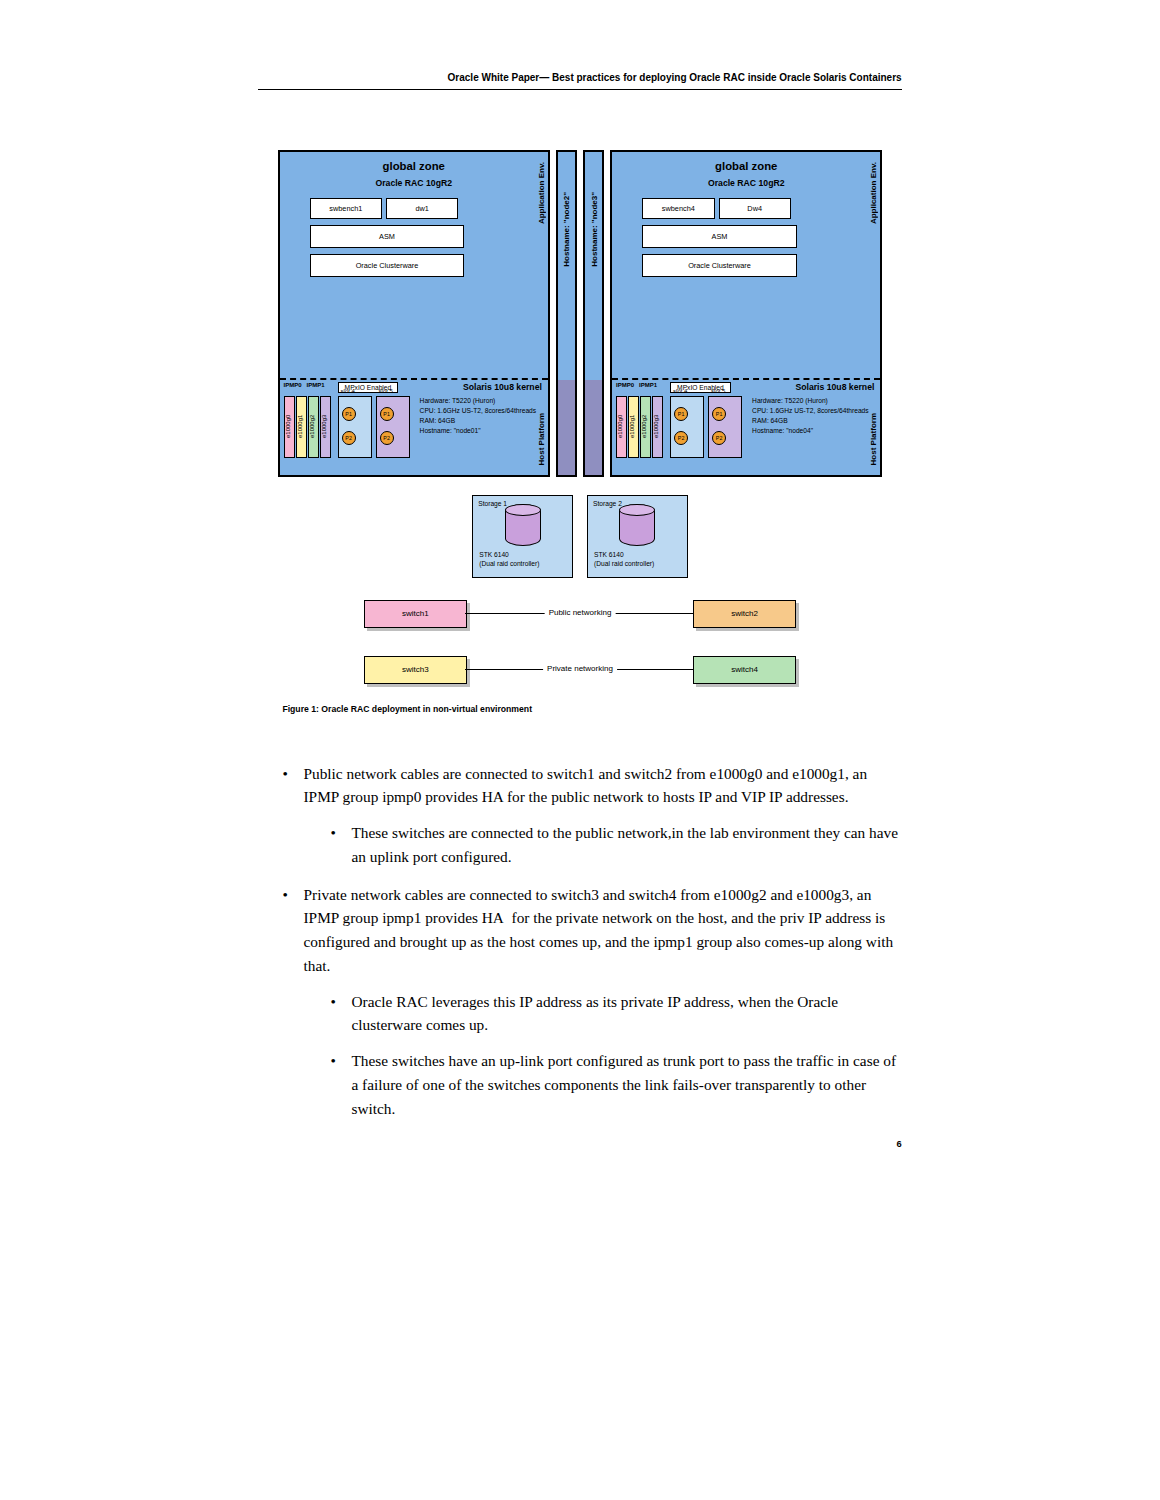Oracle White Paper— Best practices for deploying Oracle RAC inside Oracle Solaris Containers
global zone
Oracle RAC 10gR2
swbench1
dw1
ASM
Oracle Clusterware
Solaris 10u8 kernel
IPMP0 IPMP1
e1000g0
e1000g1
e1000g2
e1000g3
MPxIO Enabled
slot 4 P1 P2
slot 5 P1 P2
Hardware: T5220 (Huron)
CPU: 1.6GHz US-T2, 8cores/64threads
RAM: 64GB
Hostname: "node01"
Application Env.
Host Platform
Hostname: "node2"
Hostname: "node3"
global zone
Oracle RAC 10gR2
swbench4
Dw4
ASM
Oracle Clusterware
Solaris 10u8 kernel
IPMP0 IPMP1
e1000g0
e1000g1
e1000g2
e1000g3
MPxIO Enabled
slot 4 P1 P2
slot 5 P1 P2
Hardware: T5220 (Huron)
CPU: 1.6GHz US-T2, 8cores/64threads
RAM: 64GB
Hostname: "node04"
Application Env.
Host Platform
Storage 1
STK 6140
(Dual raid controller)
Storage 2
STK 6140
(Dual raid controller)
switch1
Public networking
switch2
switch3
Private networking
switch4
Figure 1: Oracle RAC deployment in non-virtual environment
Public network cables are connected to switch1 and switch2 from e1000g0 and e1000g1, an IPMP group ipmp0 provides HA for the public network to hosts IP and VIP IP addresses.
These switches are connected to the public network,in the lab environment they can have an uplink port configured.
Private network cables are connected to switch3 and switch4 from e1000g2 and e1000g3, an IPMP group ipmp1 provides HA for the private network on the host, and the priv IP address is configured and brought up as the host comes up, and the ipmp1 group also comes-up along with that.
Oracle RAC leverages this IP address as its private IP address, when the Oracle clusterware comes up.
These switches have an up-link port configured as trunk port to pass the traffic in case of a failure of one of the switches components the link fails-over transparently to other switch.
6